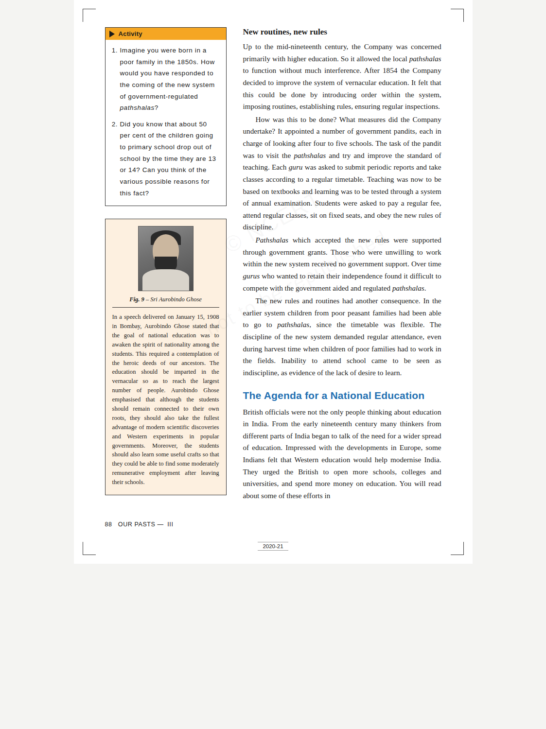© NCERT
not to be republished
Activity
Imagine you were born in a poor family in the 1850s. How would you have responded to the coming of the new system of government-regulated pathshalas?
Did you know that about 50 per cent of the children going to primary school drop out of school by the time they are 13 or 14? Can you think of the various possible reasons for this fact?
Fig. 9 – Sri Aurobindo Ghose
In a speech delivered on January 15, 1908 in Bombay, Aurobindo Ghose stated that the goal of national education was to awaken the spirit of nationality among the students. This required a contemplation of the heroic deeds of our ancestors. The education should be imparted in the vernacular so as to reach the largest number of people. Aurobindo Ghose emphasised that although the students should remain connected to their own roots, they should also take the fullest advantage of modern scientific discoveries and Western experiments in popular governments. Moreover, the students should also learn some useful crafts so that they could be able to find some moderately remunerative employment after leaving their schools.
New routines, new rules
Up to the mid-nineteenth century, the Company was concerned primarily with higher education. So it allowed the local pathshalas to function without much interference. After 1854 the Company decided to improve the system of vernacular education. It felt that this could be done by introducing order within the system, imposing routines, establishing rules, ensuring regular inspections.
How was this to be done? What measures did the Company undertake? It appointed a number of government pandits, each in charge of looking after four to five schools. The task of the pandit was to visit the pathshalas and try and improve the standard of teaching. Each guru was asked to submit periodic reports and take classes according to a regular timetable. Teaching was now to be based on textbooks and learning was to be tested through a system of annual examination. Students were asked to pay a regular fee, attend regular classes, sit on fixed seats, and obey the new rules of discipline.
Pathshalas which accepted the new rules were supported through government grants. Those who were unwilling to work within the new system received no government support. Over time gurus who wanted to retain their independence found it difficult to compete with the government aided and regulated pathshalas.
The new rules and routines had another consequence. In the earlier system children from poor peasant families had been able to go to pathshalas, since the timetable was flexible. The discipline of the new system demanded regular attendance, even during harvest time when children of poor families had to work in the fields. Inability to attend school came to be seen as indiscipline, as evidence of the lack of desire to learn.
The Agenda for a National Education
British officials were not the only people thinking about education in India. From the early nineteenth century many thinkers from different parts of India began to talk of the need for a wider spread of education. Impressed with the developments in Europe, some Indians felt that Western education would help modernise India. They urged the British to open more schools, colleges and universities, and spend more money on education. You will read about some of these efforts in
88 OUR PASTS — III
2020-21